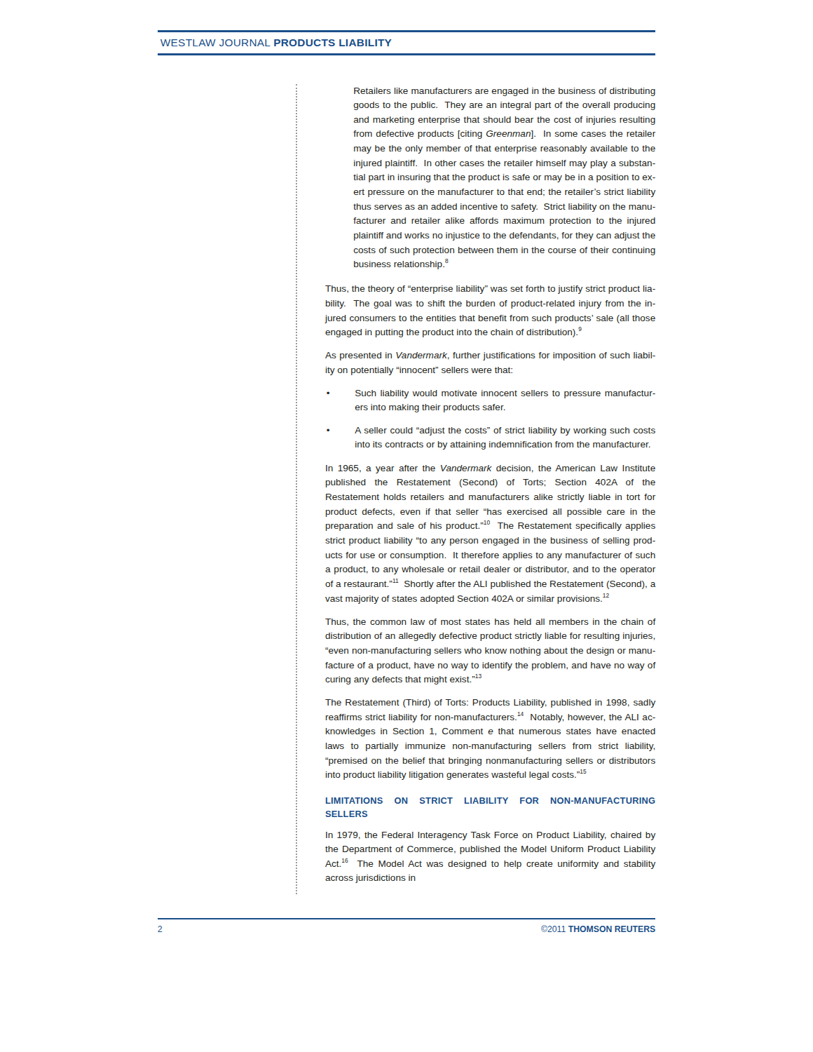WESTLAW JOURNAL PRODUCTS LIABILITY
Retailers like manufacturers are engaged in the business of distributing goods to the public. They are an integral part of the overall producing and marketing enterprise that should bear the cost of injuries resulting from defective products [citing Greenman]. In some cases the retailer may be the only member of that enterprise reasonably available to the injured plaintiff. In other cases the retailer himself may play a substantial part in insuring that the product is safe or may be in a position to exert pressure on the manufacturer to that end; the retailer’s strict liability thus serves as an added incentive to safety. Strict liability on the manufacturer and retailer alike affords maximum protection to the injured plaintiff and works no injustice to the defendants, for they can adjust the costs of such protection between them in the course of their continuing business relationship.8
Thus, the theory of “enterprise liability” was set forth to justify strict product liability. The goal was to shift the burden of product-related injury from the injured consumers to the entities that benefit from such products’ sale (all those engaged in putting the product into the chain of distribution).9
As presented in Vandermark, further justifications for imposition of such liability on potentially “innocent” sellers were that:
• Such liability would motivate innocent sellers to pressure manufacturers into making their products safer.
• A seller could “adjust the costs” of strict liability by working such costs into its contracts or by attaining indemnification from the manufacturer.
In 1965, a year after the Vandermark decision, the American Law Institute published the Restatement (Second) of Torts; Section 402A of the Restatement holds retailers and manufacturers alike strictly liable in tort for product defects, even if that seller “has exercised all possible care in the preparation and sale of his product.”10 The Restatement specifically applies strict product liability “to any person engaged in the business of selling products for use or consumption. It therefore applies to any manufacturer of such a product, to any wholesale or retail dealer or distributor, and to the operator of a restaurant.”11 Shortly after the ALI published the Restatement (Second), a vast majority of states adopted Section 402A or similar provisions.12
Thus, the common law of most states has held all members in the chain of distribution of an allegedly defective product strictly liable for resulting injuries, “even non-manufacturing sellers who know nothing about the design or manufacture of a product, have no way to identify the problem, and have no way of curing any defects that might exist.”13
The Restatement (Third) of Torts: Products Liability, published in 1998, sadly reaffirms strict liability for non-manufacturers.14 Notably, however, the ALI acknowledges in Section 1, Comment e that numerous states have enacted laws to partially immunize non-manufacturing sellers from strict liability, “premised on the belief that bringing nonmanufacturing sellers or distributors into product liability litigation generates wasteful legal costs.”15
Limitations on Strict Liability for Non-Manufacturing Sellers
In 1979, the Federal Interagency Task Force on Product Liability, chaired by the Department of Commerce, published the Model Uniform Product Liability Act.16 The Model Act was designed to help create uniformity and stability across jurisdictions in
2
©2011 THOMSON REUTERS